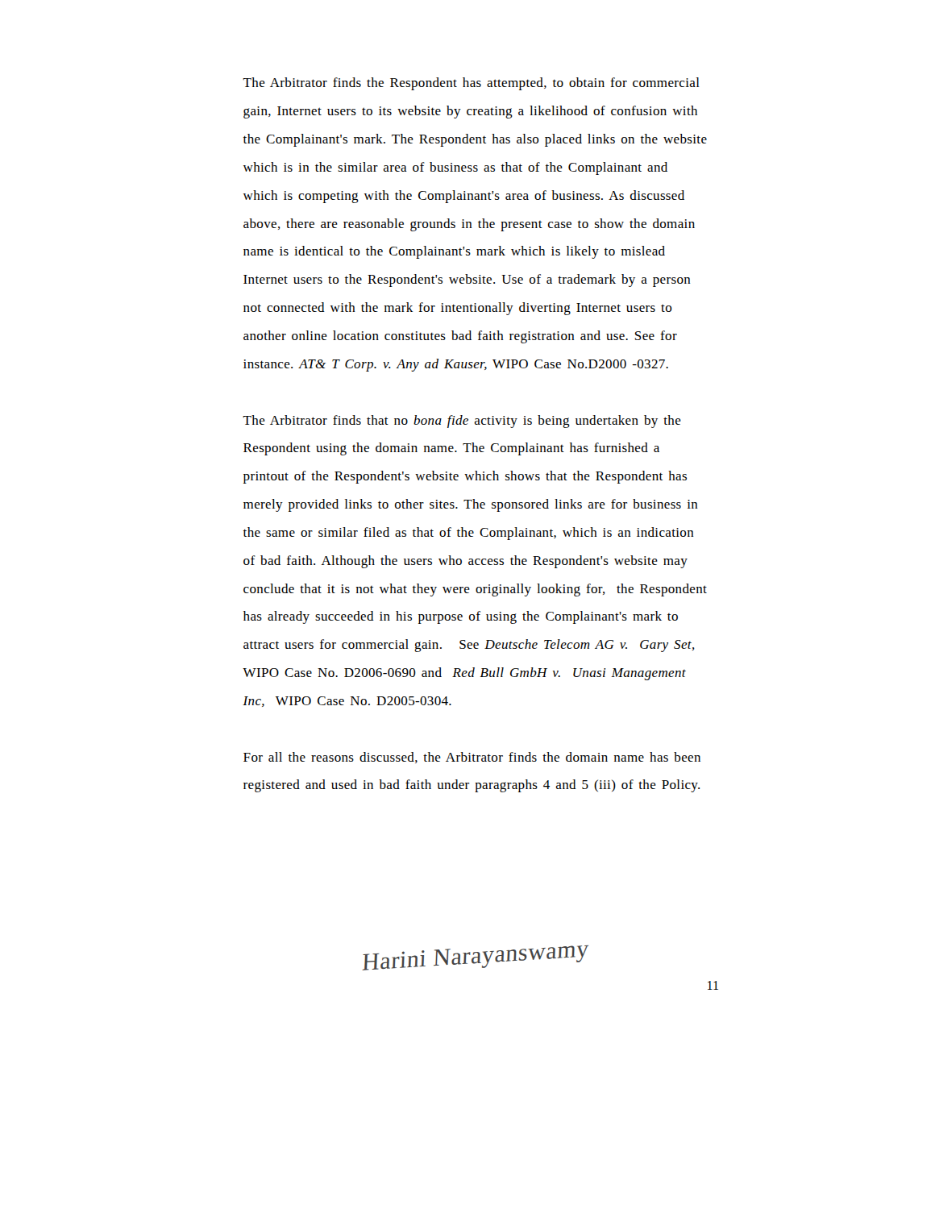The Arbitrator finds the Respondent has attempted, to obtain for commercial gain, Internet users to its website by creating a likelihood of confusion with the Complainant's mark. The Respondent has also placed links on the website which is in the similar area of business as that of the Complainant and which is competing with the Complainant's area of business. As discussed above, there are reasonable grounds in the present case to show the domain name is identical to the Complainant's mark which is likely to mislead Internet users to the Respondent's website. Use of a trademark by a person not connected with the mark for intentionally diverting Internet users to another online location constitutes bad faith registration and use. See for instance. AT& T Corp. v. Any ad Kauser, WIPO Case No.D2000 -0327.
The Arbitrator finds that no bona fide activity is being undertaken by the Respondent using the domain name. The Complainant has furnished a printout of the Respondent's website which shows that the Respondent has merely provided links to other sites. The sponsored links are for business in the same or similar filed as that of the Complainant, which is an indication of bad faith. Although the users who access the Respondent's website may conclude that it is not what they were originally looking for, the Respondent has already succeeded in his purpose of using the Complainant's mark to attract users for commercial gain. See Deutsche Telecom AG v. Gary Set, WIPO Case No. D2006-0690 and Red Bull GmbH v. Unasi Management Inc, WIPO Case No. D2005-0304.
For all the reasons discussed, the Arbitrator finds the domain name has been registered and used in bad faith under paragraphs 4 and 5 (iii) of the Policy.
Harini Narayanswamy
11